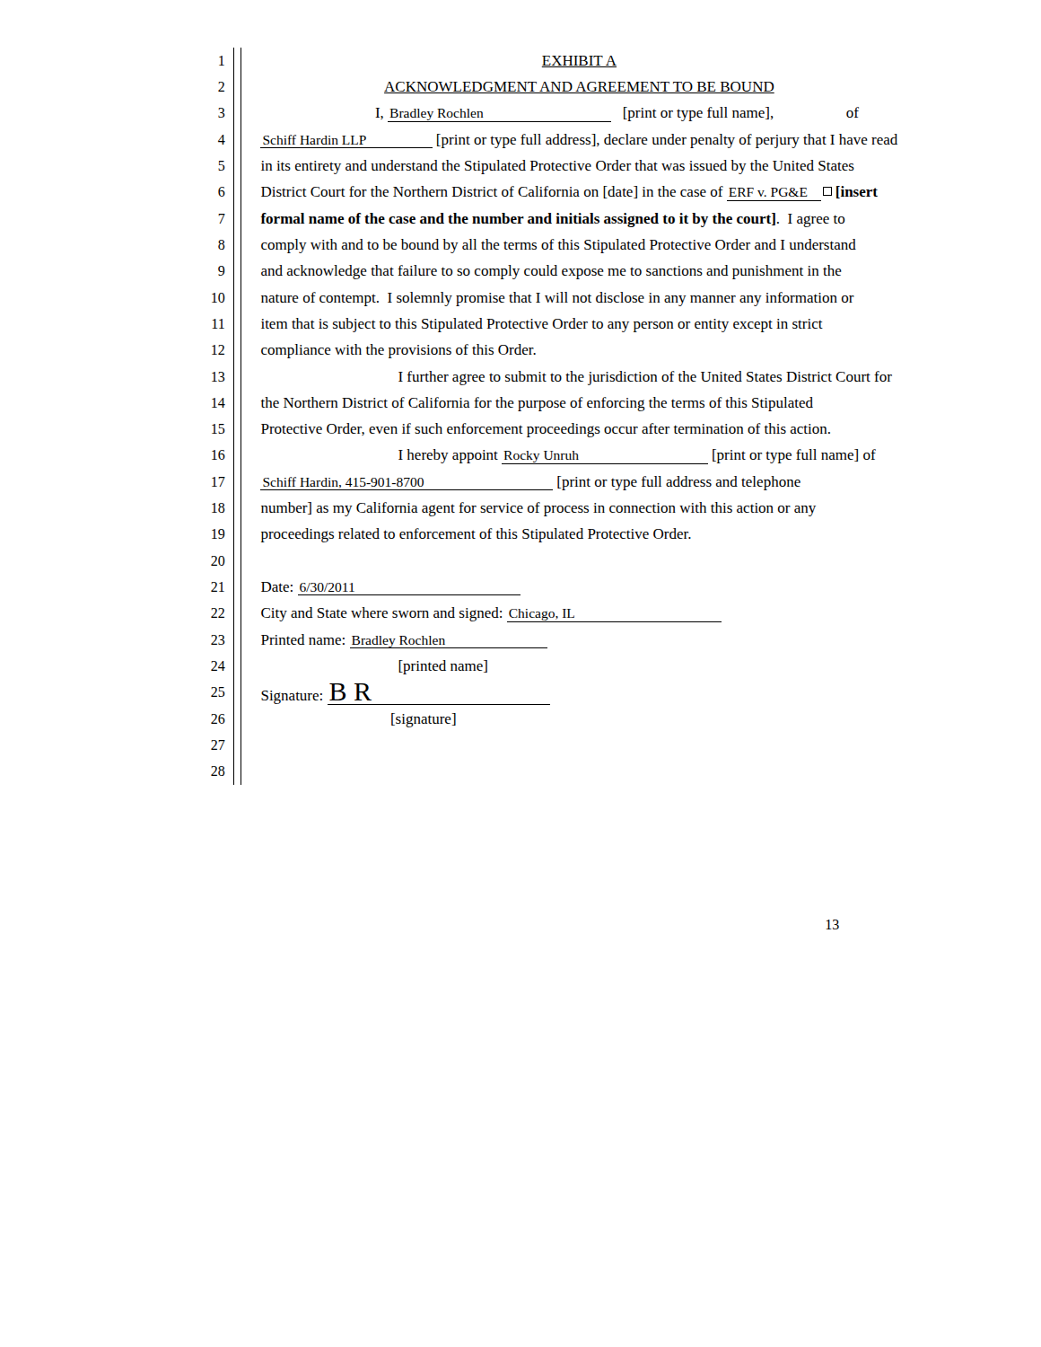1
2
3
4
5
6
7
8
9
10
11
12
13
14
15
16
17
18
19
20
21
22
23
24
25
26
27
28
EXHIBIT A
ACKNOWLEDGMENT AND AGREEMENT TO BE BOUND
I, Bradley Rochlen [print or type full name], of
Schiff Hardin LLP [print or type full address], declare under penalty of perjury that I have read
in its entirety and understand the Stipulated Protective Order that was issued by the United States
District Court for the Northern District of California on [date] in the case of ERF v. PG&E [insert
formal name of the case and the number and initials assigned to it by the court]. I agree to
comply with and to be bound by all the terms of this Stipulated Protective Order and I understand
and acknowledge that failure to so comply could expose me to sanctions and punishment in the
nature of contempt. I solemnly promise that I will not disclose in any manner any information or
item that is subject to this Stipulated Protective Order to any person or entity except in strict
compliance with the provisions of this Order.
I further agree to submit to the jurisdiction of the United States District Court for
the Northern District of California for the purpose of enforcing the terms of this Stipulated
Protective Order, even if such enforcement proceedings occur after termination of this action.
I hereby appoint Rocky Unruh [print or type full name] of
Schiff Hardin, 415-901-8700 [print or type full address and telephone
number] as my California agent for service of process in connection with this action or any
proceedings related to enforcement of this Stipulated Protective Order.
Date: 6/30/2011
City and State where sworn and signed: Chicago, IL
Printed name: Bradley Rochlen
[printed name]
Signature: B R
[signature]
13